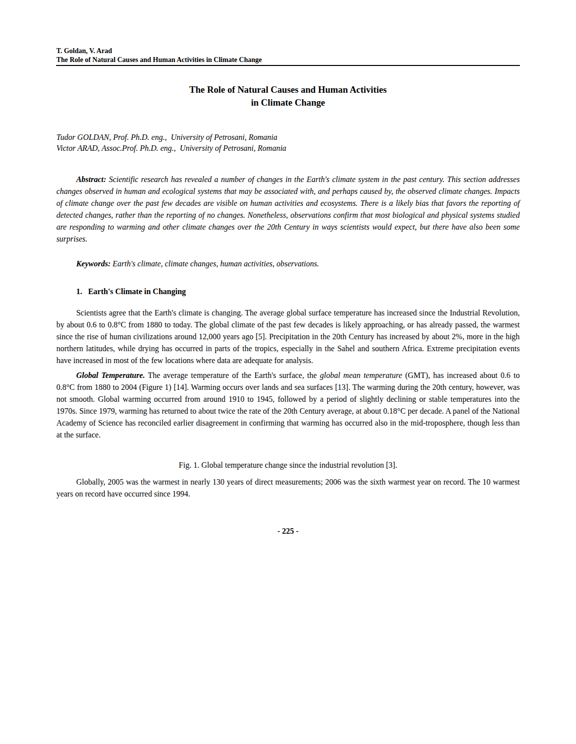T. Goldan, V. Arad
The Role of Natural Causes and Human Activities in Climate Change
The Role of Natural Causes and Human Activities
in Climate Change
Tudor GOLDAN, Prof. Ph.D. eng., University of Petrosani, Romania
Victor ARAD, Assoc.Prof. Ph.D. eng., University of Petrosani, Romania
Abstract: Scientific research has revealed a number of changes in the Earth's climate system in the past century. This section addresses changes observed in human and ecological systems that may be associated with, and perhaps caused by, the observed climate changes. Impacts of climate change over the past few decades are visible on human activities and ecosystems. There is a likely bias that favors the reporting of detected changes, rather than the reporting of no changes. Nonetheless, observations confirm that most biological and physical systems studied are responding to warming and other climate changes over the 20th Century in ways scientists would expect, but there have also been some surprises.
Keywords: Earth's climate, climate changes, human activities, observations.
1. Earth's Climate in Changing
Scientists agree that the Earth's climate is changing. The average global surface temperature has increased since the Industrial Revolution, by about 0.6 to 0.8°C from 1880 to today. The global climate of the past few decades is likely approaching, or has already passed, the warmest since the rise of human civilizations around 12,000 years ago [5]. Precipitation in the 20th Century has increased by about 2%, more in the high northern latitudes, while drying has occurred in parts of the tropics, especially in the Sahel and southern Africa. Extreme precipitation events have increased in most of the few locations where data are adequate for analysis.
Global Temperature. The average temperature of the Earth's surface, the global mean temperature (GMT), has increased about 0.6 to 0.8°C from 1880 to 2004 (Figure 1) [14]. Warming occurs over lands and sea surfaces [13]. The warming during the 20th century, however, was not smooth. Global warming occurred from around 1910 to 1945, followed by a period of slightly declining or stable temperatures into the 1970s. Since 1979, warming has returned to about twice the rate of the 20th Century average, at about 0.18°C per decade. A panel of the National Academy of Science has reconciled earlier disagreement in confirming that warming has occurred also in the mid-troposphere, though less than at the surface.
Fig. 1. Global temperature change since the industrial revolution [3].
Globally, 2005 was the warmest in nearly 130 years of direct measurements; 2006 was the sixth warmest year on record. The 10 warmest years on record have occurred since 1994.
- 225 -